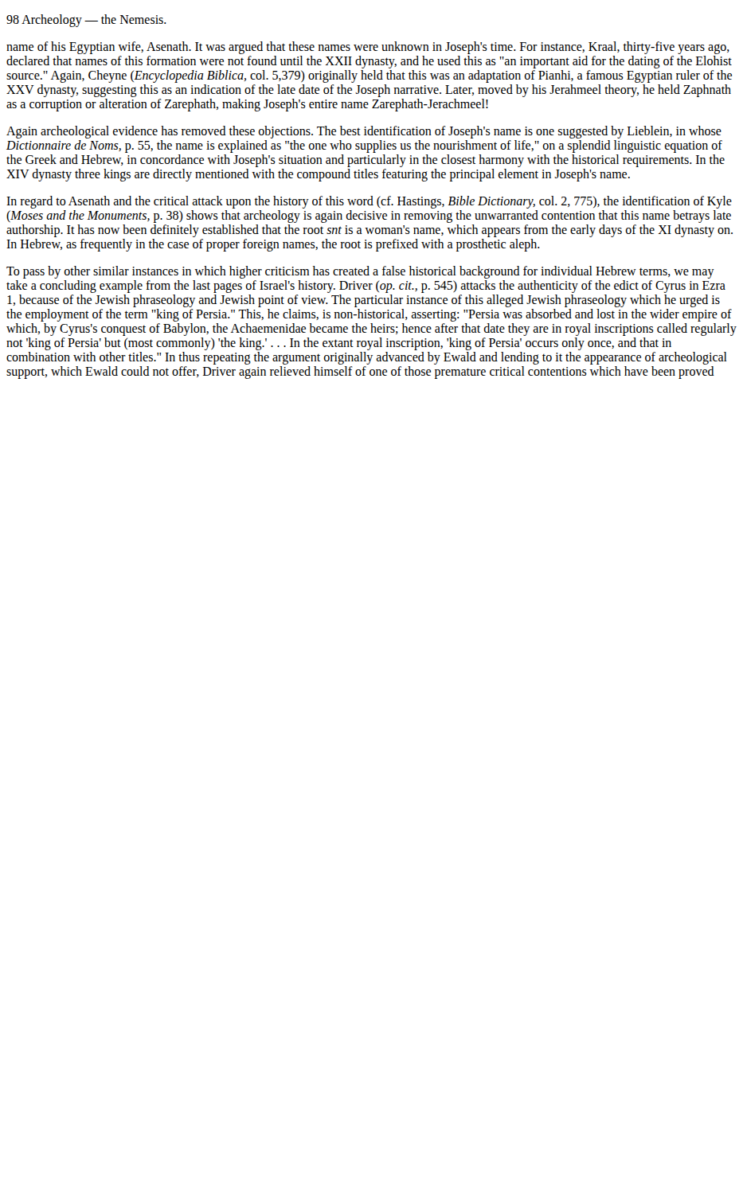98 Archeology — the Nemesis.
name of his Egyptian wife, Asenath. It was argued that these names were unknown in Joseph's time. For instance, Kraal, thirty-five years ago, declared that names of this formation were not found until the XXII dynasty, and he used this as "an important aid for the dating of the Elohist source." Again, Cheyne (Encyclopedia Biblica, col. 5,379) originally held that this was an adaptation of Pianhi, a famous Egyptian ruler of the XXV dynasty, suggesting this as an indication of the late date of the Joseph narrative. Later, moved by his Jerahmeel theory, he held Zaphnath as a corruption or alteration of Zarephath, making Joseph's entire name Zarephath-Jerachmeel!
Again archeological evidence has removed these objections. The best identification of Joseph's name is one suggested by Lieblein, in whose Dictionnaire de Noms, p. 55, the name is explained as "the one who supplies us the nourishment of life," on a splendid linguistic equation of the Greek and Hebrew, in concordance with Joseph's situation and particularly in the closest harmony with the historical requirements. In the XIV dynasty three kings are directly mentioned with the compound titles featuring the principal element in Joseph's name.
In regard to Asenath and the critical attack upon the history of this word (cf. Hastings, Bible Dictionary, col. 2, 775), the identification of Kyle (Moses and the Monuments, p. 38) shows that archeology is again decisive in removing the unwarranted contention that this name betrays late authorship. It has now been definitely established that the root snt is a woman's name, which appears from the early days of the XI dynasty on. In Hebrew, as frequently in the case of proper foreign names, the root is prefixed with a prosthetic aleph.
To pass by other similar instances in which higher criticism has created a false historical background for individual Hebrew terms, we may take a concluding example from the last pages of Israel's history. Driver (op. cit., p. 545) attacks the authenticity of the edict of Cyrus in Ezra 1, because of the Jewish phraseology and Jewish point of view. The particular instance of this alleged Jewish phraseology which he urged is the employment of the term "king of Persia." This, he claims, is non-historical, asserting: "Persia was absorbed and lost in the wider empire of which, by Cyrus's conquest of Babylon, the Achaemenidae became the heirs; hence after that date they are in royal inscriptions called regularly not 'king of Persia' but (most commonly) 'the king.' . . . In the extant royal inscription, 'king of Persia' occurs only once, and that in combination with other titles." In thus repeating the argument originally advanced by Ewald and lending to it the appearance of archeological support, which Ewald could not offer, Driver again relieved himself of one of those premature critical contentions which have been proved